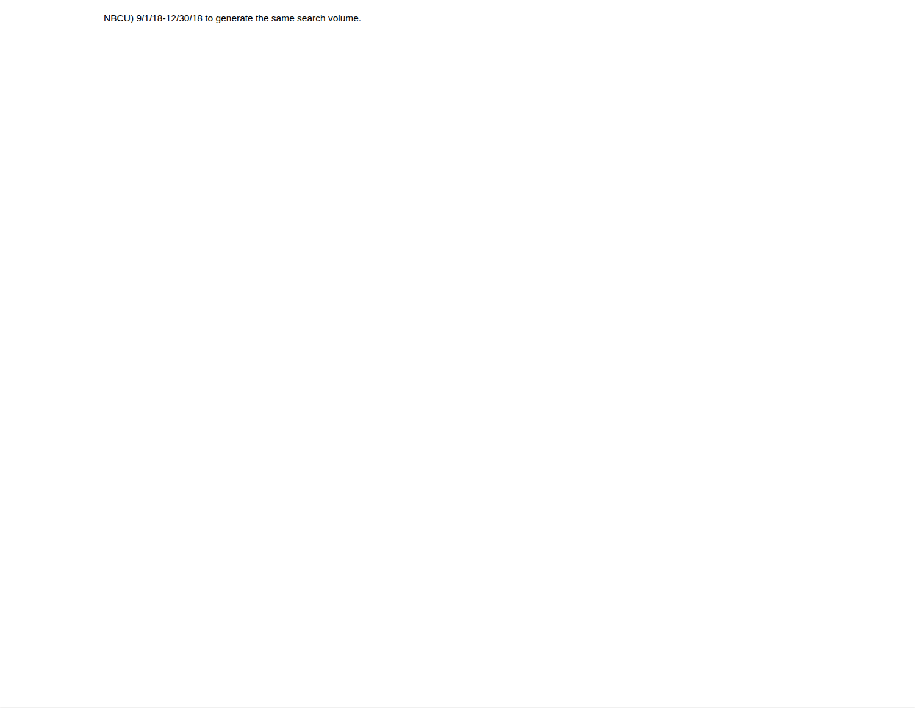NBCU) 9/1/18-12/30/18 to generate the same search volume.